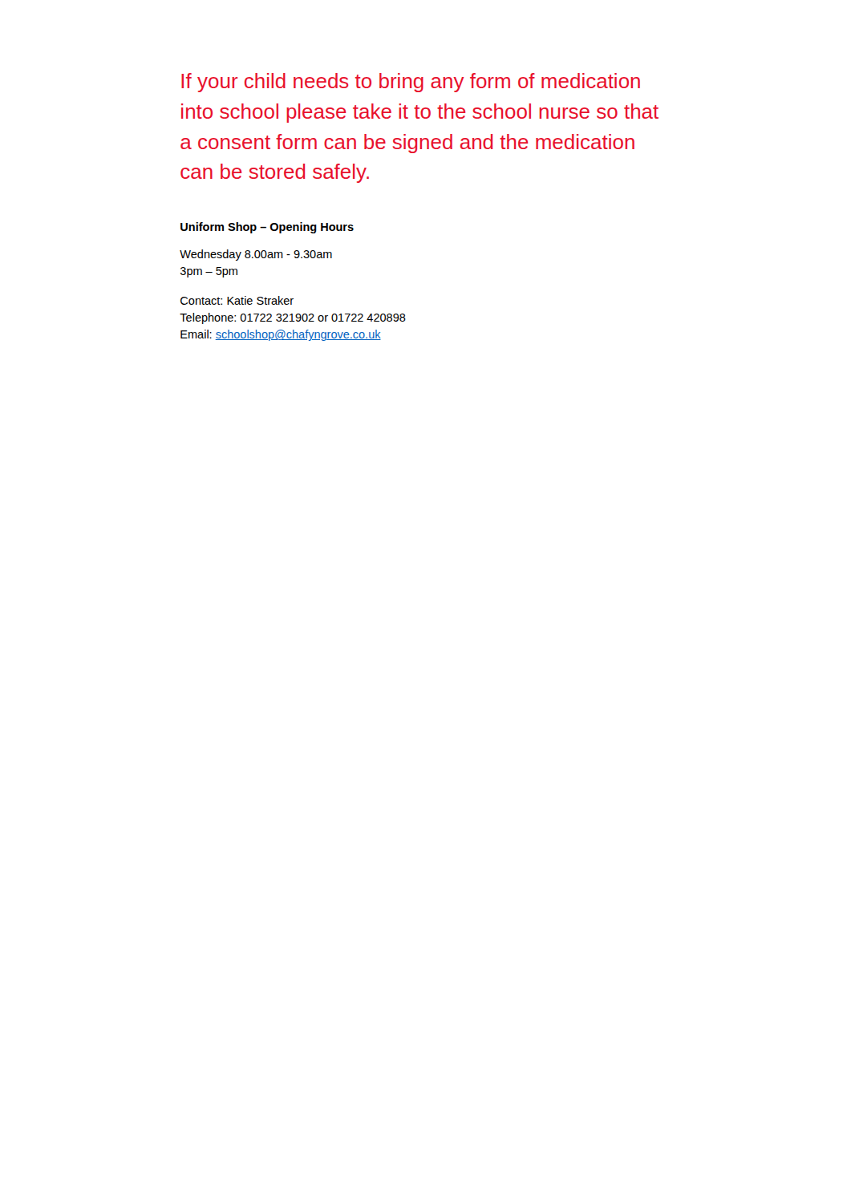If your child needs to bring any form of medication into school please take it to the school nurse so that a consent form can be signed and the medication can be stored safely.
Uniform Shop – Opening Hours
Wednesday 8.00am - 9.30am
3pm – 5pm
Contact: Katie Straker
Telephone: 01722 321902 or 01722 420898
Email: schoolshop@chafyngrove.co.uk